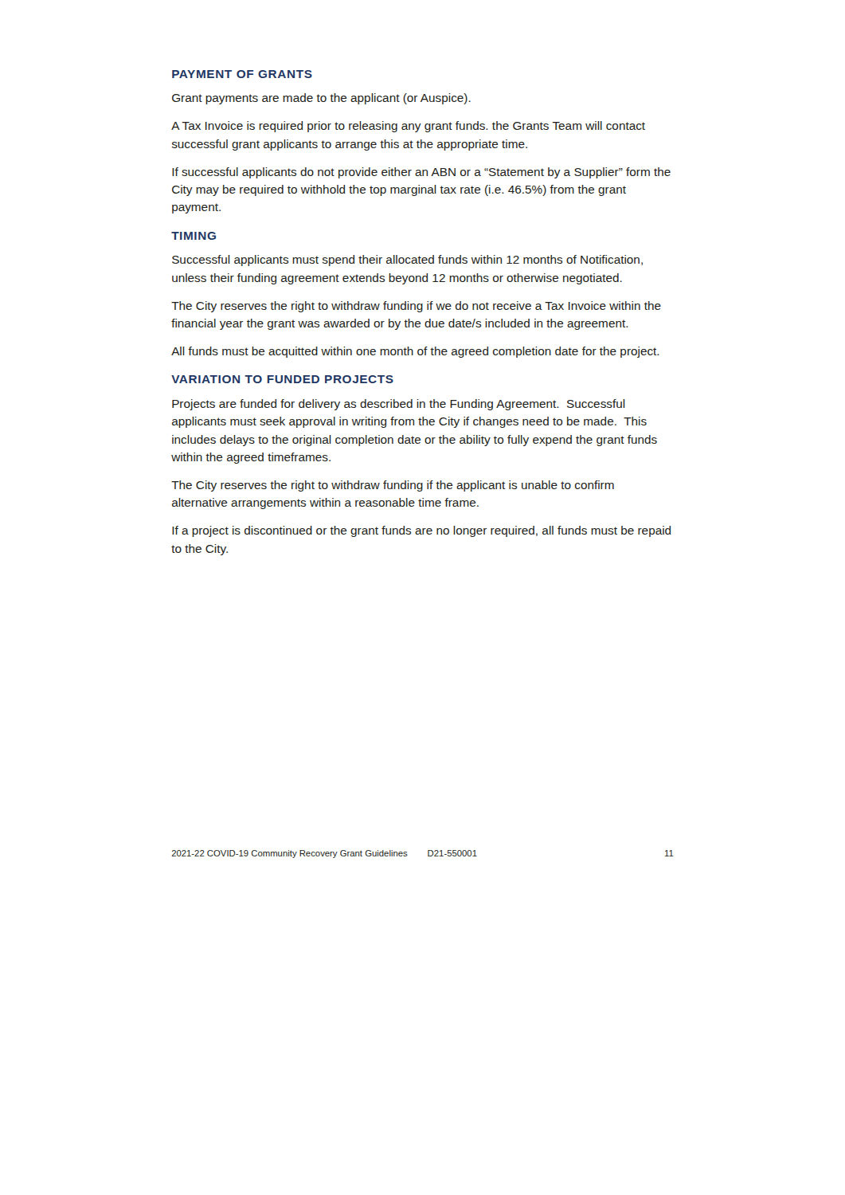Payment of Grants
Grant payments are made to the applicant (or Auspice).
A Tax Invoice is required prior to releasing any grant funds. the Grants Team will contact successful grant applicants to arrange this at the appropriate time.
If successful applicants do not provide either an ABN or a “Statement by a Supplier” form the City may be required to withhold the top marginal tax rate (i.e. 46.5%) from the grant payment.
Timing
Successful applicants must spend their allocated funds within 12 months of Notification, unless their funding agreement extends beyond 12 months or otherwise negotiated.
The City reserves the right to withdraw funding if we do not receive a Tax Invoice within the financial year the grant was awarded or by the due date/s included in the agreement.
All funds must be acquitted within one month of the agreed completion date for the project.
Variation to Funded Projects
Projects are funded for delivery as described in the Funding Agreement. Successful applicants must seek approval in writing from the City if changes need to be made. This includes delays to the original completion date or the ability to fully expend the grant funds within the agreed timeframes.
The City reserves the right to withdraw funding if the applicant is unable to confirm alternative arrangements within a reasonable time frame.
If a project is discontinued or the grant funds are no longer required, all funds must be repaid to the City.
2021-22 COVID-19 Community Recovery Grant GuidelinesD21-550001 11